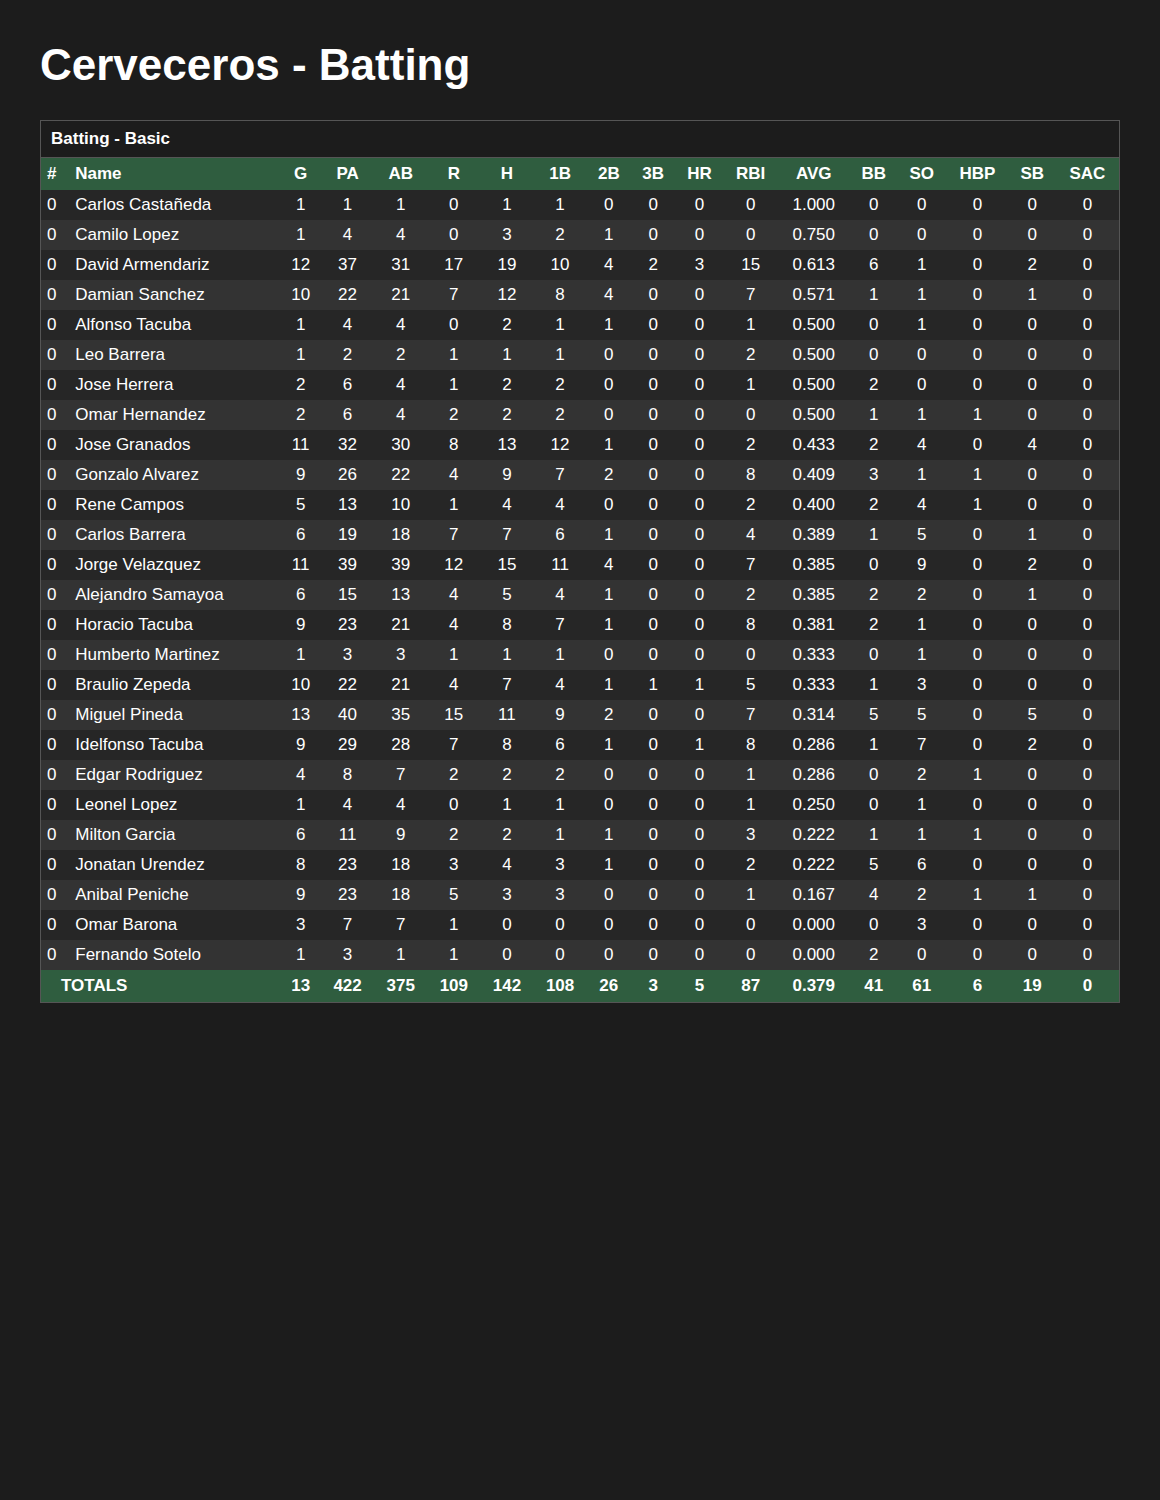Cerveceros - Batting
Batting - Basic
| # | Name | G | PA | AB | R | H | 1B | 2B | 3B | HR | RBI | AVG | BB | SO | HBP | SB | SAC |
| --- | --- | --- | --- | --- | --- | --- | --- | --- | --- | --- | --- | --- | --- | --- | --- | --- | --- |
| 0 | Carlos Castañeda | 1 | 1 | 1 | 0 | 1 | 1 | 0 | 0 | 0 | 0 | 1.000 | 0 | 0 | 0 | 0 | 0 |
| 0 | Camilo Lopez | 1 | 4 | 4 | 0 | 3 | 2 | 1 | 0 | 0 | 0 | 0.750 | 0 | 0 | 0 | 0 | 0 |
| 0 | David Armendariz | 12 | 37 | 31 | 17 | 19 | 10 | 4 | 2 | 3 | 15 | 0.613 | 6 | 1 | 0 | 2 | 0 |
| 0 | Damian Sanchez | 10 | 22 | 21 | 7 | 12 | 8 | 4 | 0 | 0 | 7 | 0.571 | 1 | 1 | 0 | 1 | 0 |
| 0 | Alfonso Tacuba | 1 | 4 | 4 | 0 | 2 | 1 | 1 | 0 | 0 | 1 | 0.500 | 0 | 1 | 0 | 0 | 0 |
| 0 | Leo Barrera | 1 | 2 | 2 | 1 | 1 | 1 | 0 | 0 | 0 | 2 | 0.500 | 0 | 0 | 0 | 0 | 0 |
| 0 | Jose Herrera | 2 | 6 | 4 | 1 | 2 | 2 | 0 | 0 | 0 | 1 | 0.500 | 2 | 0 | 0 | 0 | 0 |
| 0 | Omar Hernandez | 2 | 6 | 4 | 2 | 2 | 2 | 0 | 0 | 0 | 0 | 0.500 | 1 | 1 | 1 | 0 | 0 |
| 0 | Jose Granados | 11 | 32 | 30 | 8 | 13 | 12 | 1 | 0 | 0 | 2 | 0.433 | 2 | 4 | 0 | 4 | 0 |
| 0 | Gonzalo Alvarez | 9 | 26 | 22 | 4 | 9 | 7 | 2 | 0 | 0 | 8 | 0.409 | 3 | 1 | 1 | 0 | 0 |
| 0 | Rene Campos | 5 | 13 | 10 | 1 | 4 | 4 | 0 | 0 | 0 | 2 | 0.400 | 2 | 4 | 1 | 0 | 0 |
| 0 | Carlos Barrera | 6 | 19 | 18 | 7 | 7 | 6 | 1 | 0 | 0 | 4 | 0.389 | 1 | 5 | 0 | 1 | 0 |
| 0 | Jorge Velazquez | 11 | 39 | 39 | 12 | 15 | 11 | 4 | 0 | 0 | 7 | 0.385 | 0 | 9 | 0 | 2 | 0 |
| 0 | Alejandro Samayoa | 6 | 15 | 13 | 4 | 5 | 4 | 1 | 0 | 0 | 2 | 0.385 | 2 | 2 | 0 | 1 | 0 |
| 0 | Horacio Tacuba | 9 | 23 | 21 | 4 | 8 | 7 | 1 | 0 | 0 | 8 | 0.381 | 2 | 1 | 0 | 0 | 0 |
| 0 | Humberto Martinez | 1 | 3 | 3 | 1 | 1 | 1 | 0 | 0 | 0 | 0 | 0.333 | 0 | 1 | 0 | 0 | 0 |
| 0 | Braulio Zepeda | 10 | 22 | 21 | 4 | 7 | 4 | 1 | 1 | 1 | 5 | 0.333 | 1 | 3 | 0 | 0 | 0 |
| 0 | Miguel Pineda | 13 | 40 | 35 | 15 | 11 | 9 | 2 | 0 | 0 | 7 | 0.314 | 5 | 5 | 0 | 5 | 0 |
| 0 | Idelfonso Tacuba | 9 | 29 | 28 | 7 | 8 | 6 | 1 | 0 | 1 | 8 | 0.286 | 1 | 7 | 0 | 2 | 0 |
| 0 | Edgar Rodriguez | 4 | 8 | 7 | 2 | 2 | 2 | 0 | 0 | 0 | 1 | 0.286 | 0 | 2 | 1 | 0 | 0 |
| 0 | Leonel Lopez | 1 | 4 | 4 | 0 | 1 | 1 | 0 | 0 | 0 | 1 | 0.250 | 0 | 1 | 0 | 0 | 0 |
| 0 | Milton Garcia | 6 | 11 | 9 | 2 | 2 | 1 | 1 | 0 | 0 | 3 | 0.222 | 1 | 1 | 1 | 0 | 0 |
| 0 | Jonatan Urendez | 8 | 23 | 18 | 3 | 4 | 3 | 1 | 0 | 0 | 2 | 0.222 | 5 | 6 | 0 | 0 | 0 |
| 0 | Anibal Peniche | 9 | 23 | 18 | 5 | 3 | 3 | 0 | 0 | 0 | 1 | 0.167 | 4 | 2 | 1 | 1 | 0 |
| 0 | Omar Barona | 3 | 7 | 7 | 1 | 0 | 0 | 0 | 0 | 0 | 0 | 0.000 | 0 | 3 | 0 | 0 | 0 |
| 0 | Fernando Sotelo | 1 | 3 | 1 | 1 | 0 | 0 | 0 | 0 | 0 | 0 | 0.000 | 2 | 0 | 0 | 0 | 0 |
| TOTALS | 13 | 422 | 375 | 109 | 142 | 108 | 26 | 3 | 5 | 87 | 0.379 | 41 | 61 | 6 | 19 | 0 |